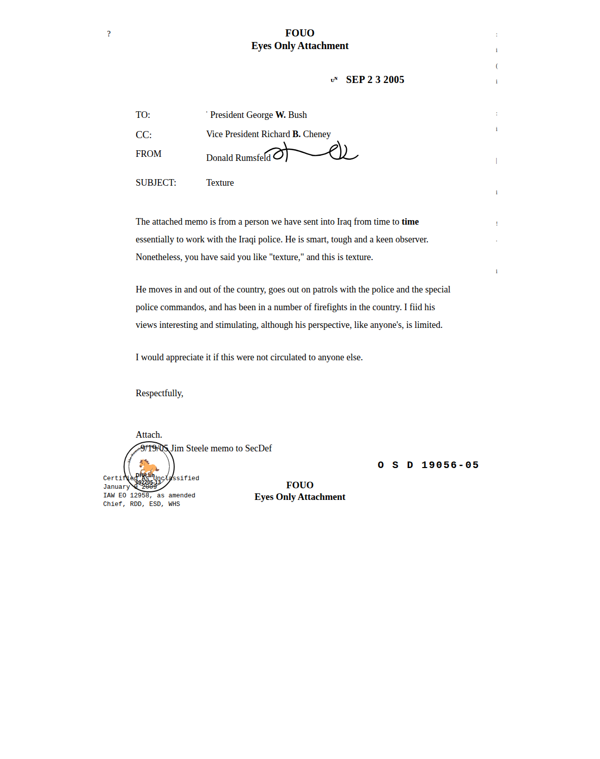?
: i ( i : i | i ! . i
FOUOEyes Only Attachment
ᴜᴺ SEP 2 3 2005
| TO: | ' President George W. Bush |
| CC : | Vice President Richard B. Cheney |
| FROM | Donald Rumsfeld |
| SUBJECT: | Texture |
The attached memo is from a person we have sent into Iraq from time to time essentially to work with the Iraqi police. He is smart, tough and a keen observer. Nonetheless, you have said you like "texture," and this is texture.
He moves in and out of the country, goes out on patrols with the police and the special police commandos, and has been in a number of firefights in the country. I fiid his views interesting and stimulating, although his perspective, like anyone's, is limited.
I would appreciate it if this were not circulated to anyone else.
Respectfully,
Attach.
9/19/05 Jim Steele memo to SecDef
DHR.dh
092205-13
The Rumsfeld Archive
🐎
Certified As Unclassified January 9 2009 IAW EO 12958, as amended Chief, RDD, ESD, WHS
O S D 19056-05
FOUO
Eyes Only Attachment